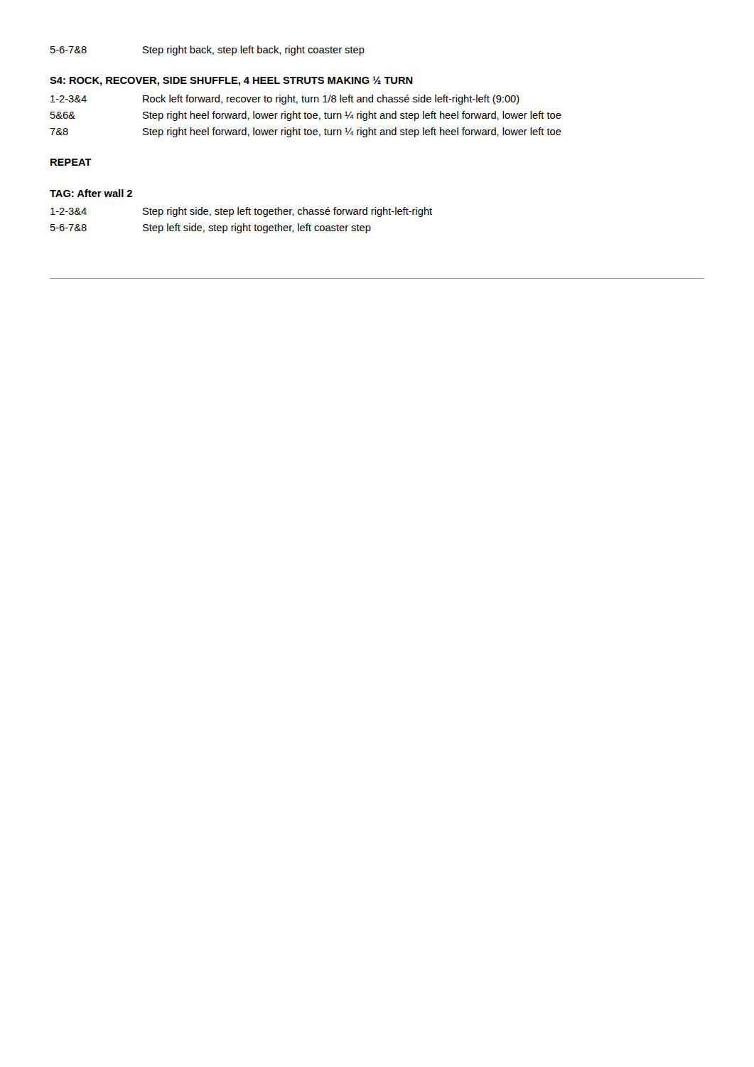5-6-7&8
Step right back, step left back, right coaster step
S4: ROCK, RECOVER, SIDE SHUFFLE, 4 HEEL STRUTS MAKING ½ TURN
1-2-3&4
Rock left forward, recover to right, turn 1/8 left and chassé side left-right-left (9:00)
5&6&
Step right heel forward, lower right toe, turn ¼ right and step left heel forward, lower left toe
7&8
Step right heel forward, lower right toe, turn ¼ right and step left heel forward, lower left toe
REPEAT
TAG: After wall 2
1-2-3&4
Step right side, step left together, chassé forward right-left-right
5-6-7&8
Step left side, step right together, left coaster step